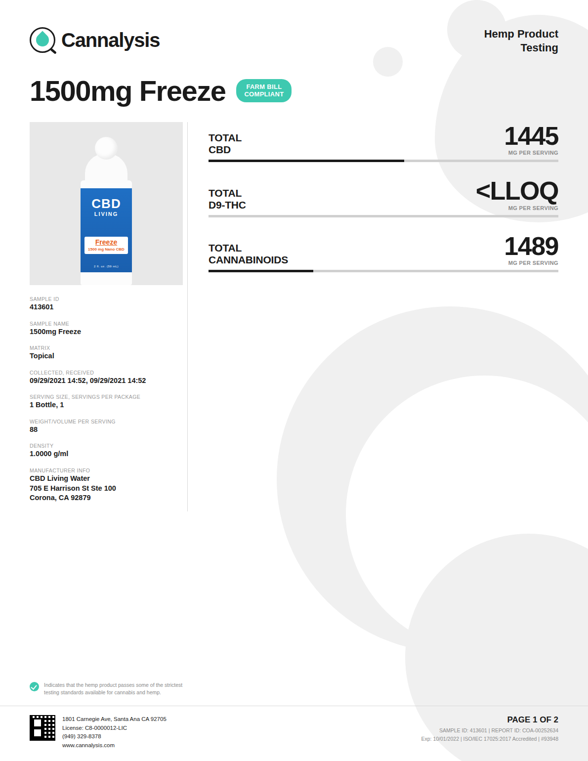Cannalysis
Hemp Product
Testing
1500mg Freeze
FARM BILL
COMPLIANT
CBD
LIVING
Freeze
1500 mg Nano CBD
2 fl. oz. (59 mL)
Sample ID
413601
Sample Name
1500mg Freeze
Matrix
Topical
Collected, Received
09/29/2021 14:52, 09/29/2021 14:52
Serving Size, Servings Per Package
1 Bottle, 1
Weight/Volume Per Serving
88
Density
1.0000 g/ml
Manufacturer Info
CBD Living Water
705 E Harrison St Ste 100
Corona, CA 92879
TOTAL
CBD
1445
MG PER SERVING
TOTAL
D9-THC
<LLOQ
MG PER SERVING
TOTAL
CANNABINOIDS
1489
MG PER SERVING
Indicates that the hemp product passes some of the strictest testing standards available for cannabis and hemp.
1801 Carnegie Ave, Santa Ana CA 92705
License: C8-0000012-LIC
(949) 329-8378
www.cannalysis.com
PAGE 1 OF 2
SAMPLE ID: 413601 | REPORT ID: COA-00252634
Exp: 10/01/2022 | ISO/IEC 17025:2017 Accredited | #93948